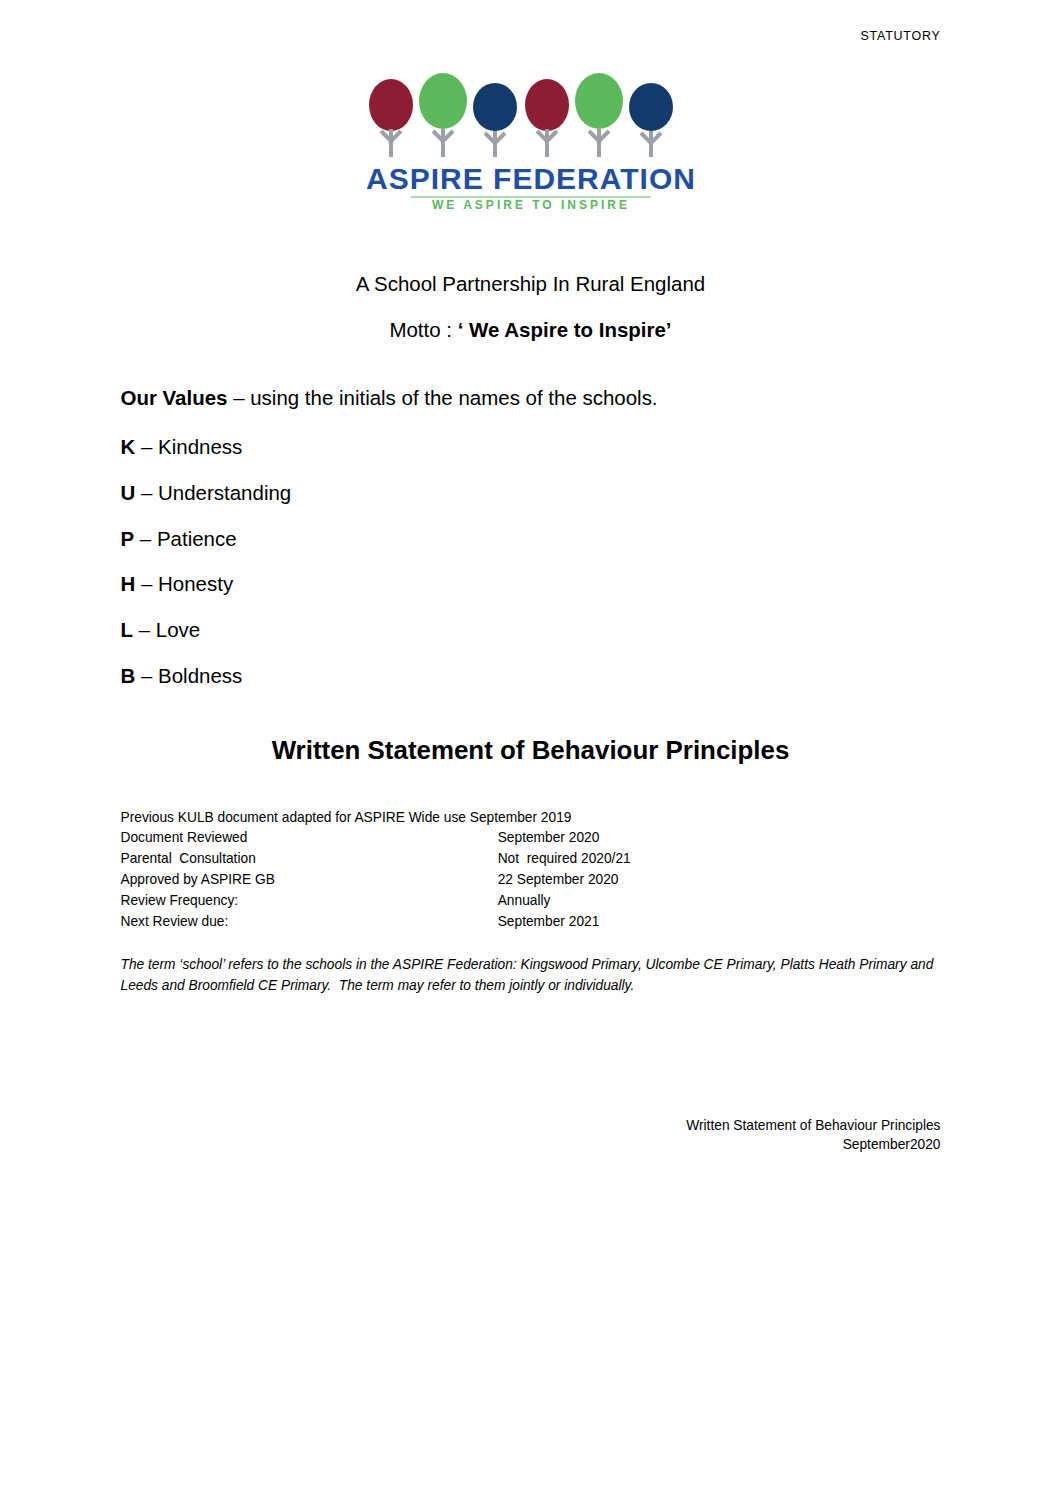STATUTORY
ASPIRE FEDERATION WE ASPIRE TO INSPIRE
A School Partnership In Rural England
Motto : ‘ We Aspire to Inspire’
Our Values – using the initials of the names of the schools.
K – Kindness
U – Understanding
P – Patience
H – Honesty
L – Love
B – Boldness
Written Statement of Behaviour Principles
Previous KULB document adapted for ASPIRE Wide use September 2019
| Document Reviewed | September 2020 |
| Parental Consultation | Not required 2020/21 |
| Approved by ASPIRE GB | 22 September 2020 |
| Review Frequency: | Annually |
| Next Review due: | September 2021 |
The term ‘school’ refers to the schools in the ASPIRE Federation: Kingswood Primary, Ulcombe CE Primary, Platts Heath Primary and Leeds and Broomfield CE Primary. The term may refer to them jointly or individually.
Written Statement of Behaviour Principles
September2020